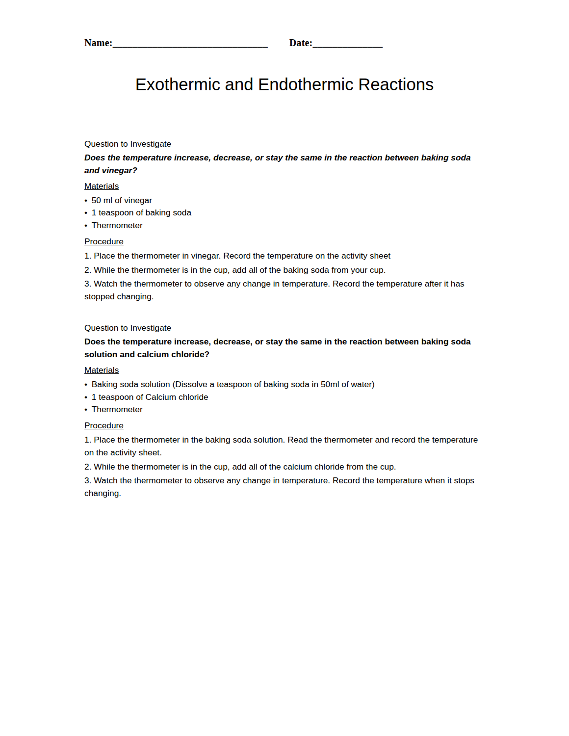Name:_______________________________ Date:______________
Exothermic and Endothermic Reactions
Question to Investigate
Does the temperature increase, decrease, or stay the same in the reaction between baking soda and vinegar?
Materials
50 ml of vinegar
1 teaspoon of baking soda
Thermometer
Procedure
Place the thermometer in vinegar. Record the temperature on the activity sheet
While the thermometer is in the cup, add all of the baking soda from your cup.
Watch the thermometer to observe any change in temperature. Record the temperature after it has stopped changing.
Question to Investigate
Does the temperature increase, decrease, or stay the same in the reaction between baking soda solution and calcium chloride?
Materials
Baking soda solution (Dissolve a teaspoon of baking soda in 50ml of water)
1 teaspoon of Calcium chloride
Thermometer
Procedure
Place the thermometer in the baking soda solution. Read the thermometer and record the temperature on the activity sheet.
While the thermometer is in the cup, add all of the calcium chloride from the cup.
Watch the thermometer to observe any change in temperature. Record the temperature when it stops changing.